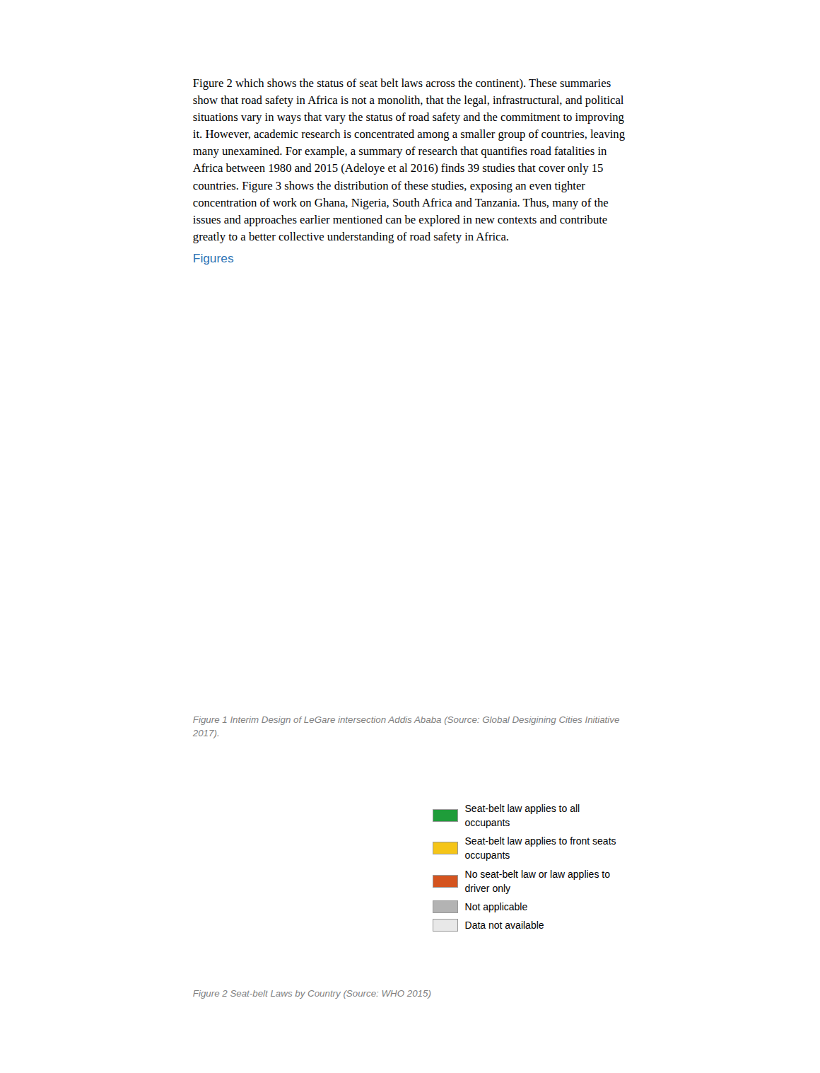Figure 2 which shows the status of seat belt laws across the continent). These summaries show that road safety in Africa is not a monolith, that the legal, infrastructural, and political situations vary in ways that vary the status of road safety and the commitment to improving it. However, academic research is concentrated among a smaller group of countries, leaving many unexamined. For example, a summary of research that quantifies road fatalities in Africa between 1980 and 2015 (Adeloye et al 2016) finds 39 studies that cover only 15 countries. Figure 3 shows the distribution of these studies, exposing an even tighter concentration of work on Ghana, Nigeria, South Africa and Tanzania. Thus, many of the issues and approaches earlier mentioned can be explored in new contexts and contribute greatly to a better collective understanding of road safety in Africa.
Figures
Figure 1 Interim Design of LeGare intersection Addis Ababa (Source: Global Desigining Cities Initiative 2017).
Seat-belt law applies to all occupants
Seat-belt law applies to front seats occupants
No seat-belt law or law applies to driver only
Not applicable
Data not available
Figure 2 Seat-belt Laws by Country (Source: WHO 2015)